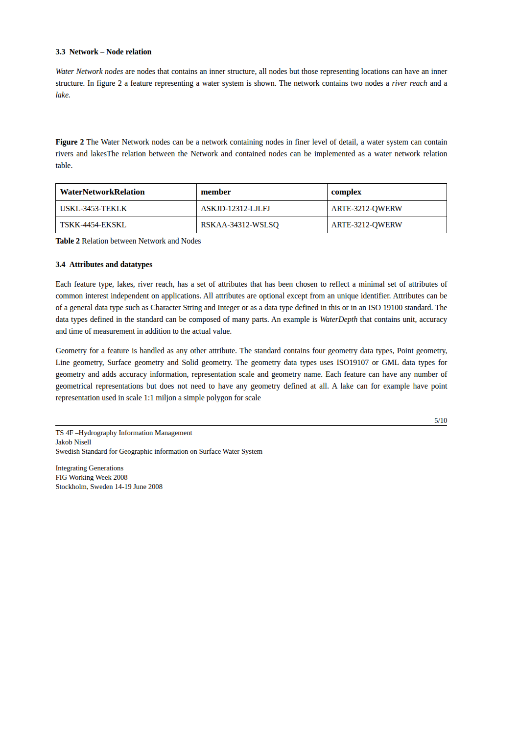3.3 Network – Node relation
Water Network nodes are nodes that contains an inner structure, all nodes but those representing locations can have an inner structure. In figure 2 a feature representing a water system is shown. The network contains two nodes a river reach and a lake.
Figure 2 The Water Network nodes can be a network containing nodes in finer level of detail, a water system can contain rivers and lakesThe relation between the Network and contained nodes can be implemented as a water network relation table.
| WaterNetworkRelation | member | complex |
| --- | --- | --- |
| USKL-3453-TEKLK | ASKJD-12312-LJLFJ | ARTE-3212-QWERW |
| TSKK-4454-EKSKL | RSKAA-34312-WSLSQ | ARTE-3212-QWERW |
Table 2 Relation between Network and Nodes
3.4 Attributes and datatypes
Each feature type, lakes, river reach, has a set of attributes that has been chosen to reflect a minimal set of attributes of common interest independent on applications. All attributes are optional except from an unique identifier. Attributes can be of a general data type such as Character String and Integer or as a data type defined in this or in an ISO 19100 standard. The data types defined in the standard can be composed of many parts. An example is WaterDepth that contains unit, accuracy and time of measurement in addition to the actual value.
Geometry for a feature is handled as any other attribute. The standard contains four geometry data types, Point geometry, Line geometry, Surface geometry and Solid geometry. The geometry data types uses ISO19107 or GML data types for geometry and adds accuracy information, representation scale and geometry name. Each feature can have any number of geometrical representations but does not need to have any geometry defined at all. A lake can for example have point representation used in scale 1:1 miljon a simple polygon for scale
5/10
TS 4F –Hydrography Information Management
Jakob Nisell
Swedish Standard for Geographic information on Surface Water System
Integrating Generations
FIG Working Week 2008
Stockholm, Sweden 14-19 June 2008